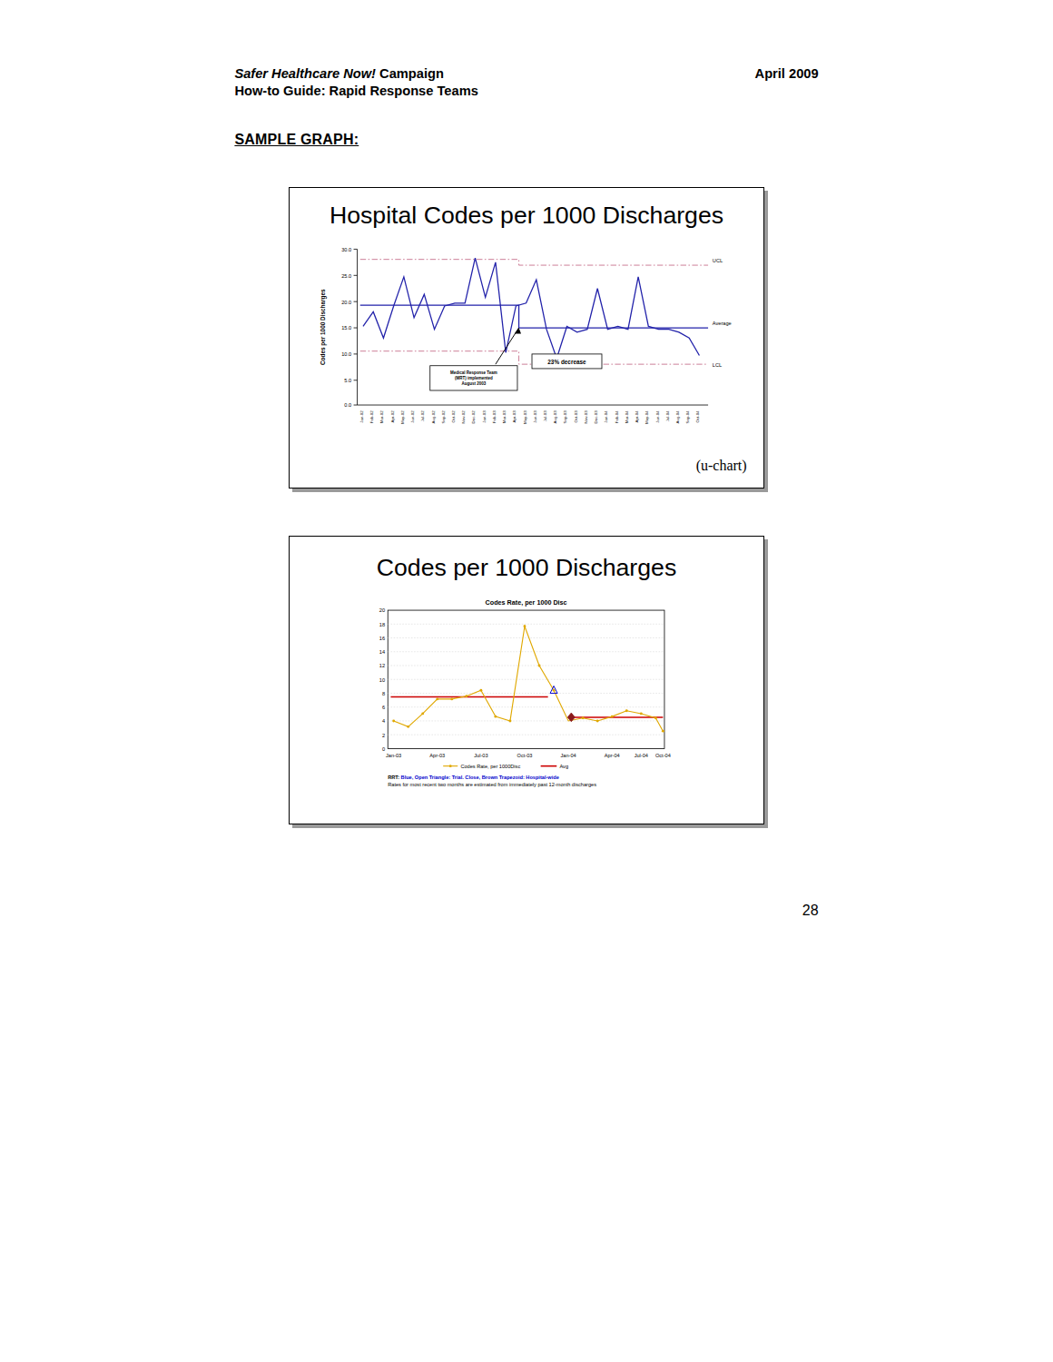Safer Healthcare Now! Campaign
How-to Guide: Rapid Response Teams
April 2009
SAMPLE GRAPH:
Hospital Codes per 1000 Discharges
30.0 25.0 20.0 15.0 10.0 5.0 0.0 Codes per 1000 Discharges UCL Average LCL Medical Response Team (MRT) implemented August 2003 23% decrease Jan-02 Feb-02 Mar-02 Apr-02 May-02 Jun-02 Jul-02 Aug-02 Sep-02 Oct-02 Nov-02 Dec-02 Jan-03 Feb-03 Mar-03 Apr-03 May-03 Jun-03 Jul-03 Aug-03 Sep-03 Oct-03 Nov-03 Dec-03 Jan-04 Feb-04 Mar-04 Apr-04 May-04 Jun-04 Jul-04 Aug-04 Sep-04 Oct-04
(u-chart)
Codes per 1000 Discharges
Codes Rate, per 1000 Disc 20 18 16 14 12 10 8 6 4 2 0 Jan-03 Apr-03 Jul-03 Oct-03 Jan-04 Apr-04 Jul-04 Oct-04 Codes Rate, per 1000Disc Avg RRT: Blue, Open Triangle: Trial. Close, Brown Trapezoid: Hospital-wide Rates for most recent two months are estimated from immediately past 12-month discharges
28